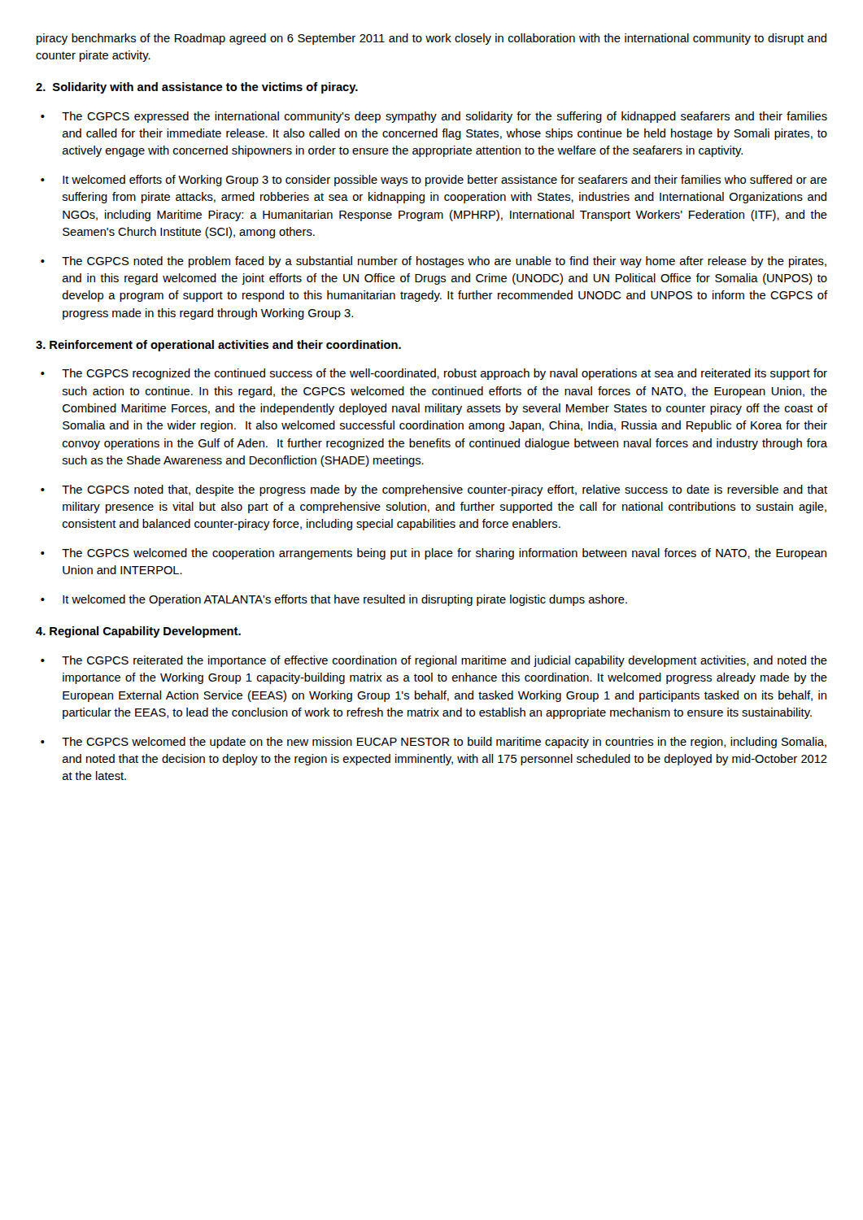piracy benchmarks of the Roadmap agreed on 6 September 2011 and to work closely in collaboration with the international community to disrupt and counter pirate activity.
2. Solidarity with and assistance to the victims of piracy.
The CGPCS expressed the international community's deep sympathy and solidarity for the suffering of kidnapped seafarers and their families and called for their immediate release. It also called on the concerned flag States, whose ships continue be held hostage by Somali pirates, to actively engage with concerned shipowners in order to ensure the appropriate attention to the welfare of the seafarers in captivity.
It welcomed efforts of Working Group 3 to consider possible ways to provide better assistance for seafarers and their families who suffered or are suffering from pirate attacks, armed robberies at sea or kidnapping in cooperation with States, industries and International Organizations and NGOs, including Maritime Piracy: a Humanitarian Response Program (MPHRP), International Transport Workers' Federation (ITF), and the Seamen's Church Institute (SCI), among others.
The CGPCS noted the problem faced by a substantial number of hostages who are unable to find their way home after release by the pirates, and in this regard welcomed the joint efforts of the UN Office of Drugs and Crime (UNODC) and UN Political Office for Somalia (UNPOS) to develop a program of support to respond to this humanitarian tragedy. It further recommended UNODC and UNPOS to inform the CGPCS of progress made in this regard through Working Group 3.
3. Reinforcement of operational activities and their coordination.
The CGPCS recognized the continued success of the well-coordinated, robust approach by naval operations at sea and reiterated its support for such action to continue. In this regard, the CGPCS welcomed the continued efforts of the naval forces of NATO, the European Union, the Combined Maritime Forces, and the independently deployed naval military assets by several Member States to counter piracy off the coast of Somalia and in the wider region. It also welcomed successful coordination among Japan, China, India, Russia and Republic of Korea for their convoy operations in the Gulf of Aden. It further recognized the benefits of continued dialogue between naval forces and industry through fora such as the Shade Awareness and Deconfliction (SHADE) meetings.
The CGPCS noted that, despite the progress made by the comprehensive counter-piracy effort, relative success to date is reversible and that military presence is vital but also part of a comprehensive solution, and further supported the call for national contributions to sustain agile, consistent and balanced counter-piracy force, including special capabilities and force enablers.
The CGPCS welcomed the cooperation arrangements being put in place for sharing information between naval forces of NATO, the European Union and INTERPOL.
It welcomed the Operation ATALANTA's efforts that have resulted in disrupting pirate logistic dumps ashore.
4. Regional Capability Development.
The CGPCS reiterated the importance of effective coordination of regional maritime and judicial capability development activities, and noted the importance of the Working Group 1 capacity-building matrix as a tool to enhance this coordination. It welcomed progress already made by the European External Action Service (EEAS) on Working Group 1's behalf, and tasked Working Group 1 and participants tasked on its behalf, in particular the EEAS, to lead the conclusion of work to refresh the matrix and to establish an appropriate mechanism to ensure its sustainability.
The CGPCS welcomed the update on the new mission EUCAP NESTOR to build maritime capacity in countries in the region, including Somalia, and noted that the decision to deploy to the region is expected imminently, with all 175 personnel scheduled to be deployed by mid-October 2012 at the latest.